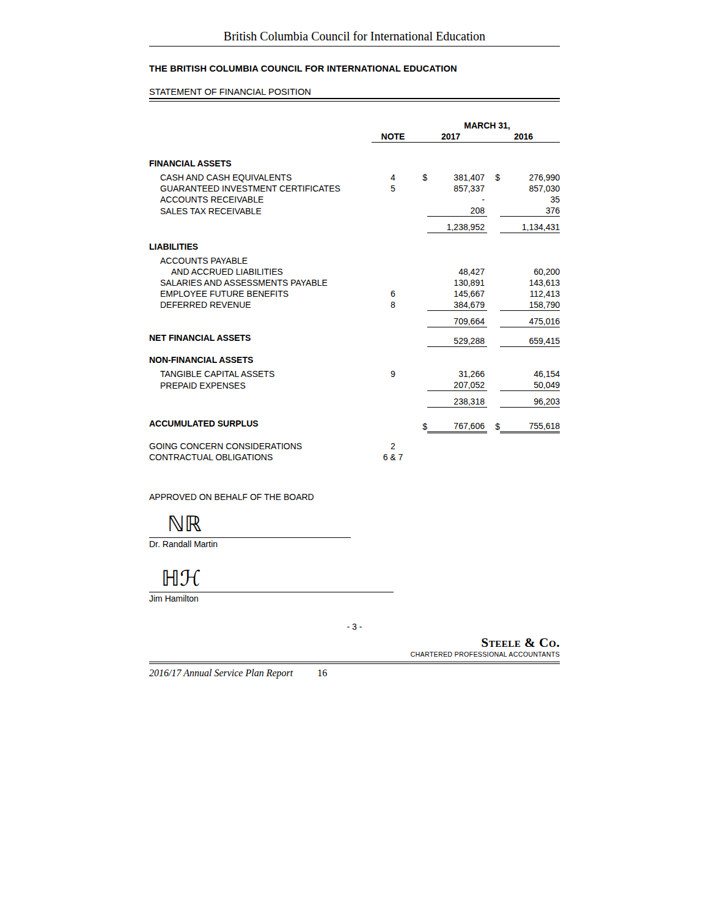British Columbia Council for International Education
THE BRITISH COLUMBIA COUNCIL FOR INTERNATIONAL EDUCATION
STATEMENT OF FINANCIAL POSITION
| | | MARCH 31, |
| | NOTE | 2017 | 2016 |
| FINANCIAL ASSETS | | | | | |
| CASH AND CASH EQUIVALENTS | 4 | $ | 381,407 | $ | 276,990 |
| GUARANTEED INVESTMENT CERTIFICATES | 5 | | 857,337 | | 857,030 |
| ACCOUNTS RECEIVABLE | | | - | | 35 |
| SALES TAX RECEIVABLE | | | 208 | | 376 |
| | | | 1,238,952 | | 1,134,431 |
| LIABILITIES | | | | | |
| ACCOUNTS PAYABLE | | | | | |
| AND ACCRUED LIABILITIES | | | 48,427 | | 60,200 |
| SALARIES AND ASSESSMENTS PAYABLE | | | 130,891 | | 143,613 |
| EMPLOYEE FUTURE BENEFITS | 6 | | 145,667 | | 112,413 |
| DEFERRED REVENUE | 8 | | 384,679 | | 158,790 |
| | | | 709,664 | | 475,016 |
| NET FINANCIAL ASSETS | | | 529,288 | | 659,415 |
| NON-FINANCIAL ASSETS | | | | | |
| TANGIBLE CAPITAL ASSETS | 9 | | 31,266 | | 46,154 |
| PREPAID EXPENSES | | | 207,052 | | 50,049 |
| | | | 238,318 | | 96,203 |
| ACCUMULATED SURPLUS | | $ | 767,606 | $ | 755,618 |
| GOING CONCERN CONSIDERATIONS | 2 | | | | |
| CONTRACTUAL OBLIGATIONS | 6 & 7 | | | | |
APPROVED ON BEHALF OF THE BOARD
ℕℝ
Dr. Randall Martin
ℍℋ
Jim Hamilton
- 3 -
Steele & Co.
CHARTERED PROFESSIONAL ACCOUNTANTS
2016/17 Annual Service Plan Report 16